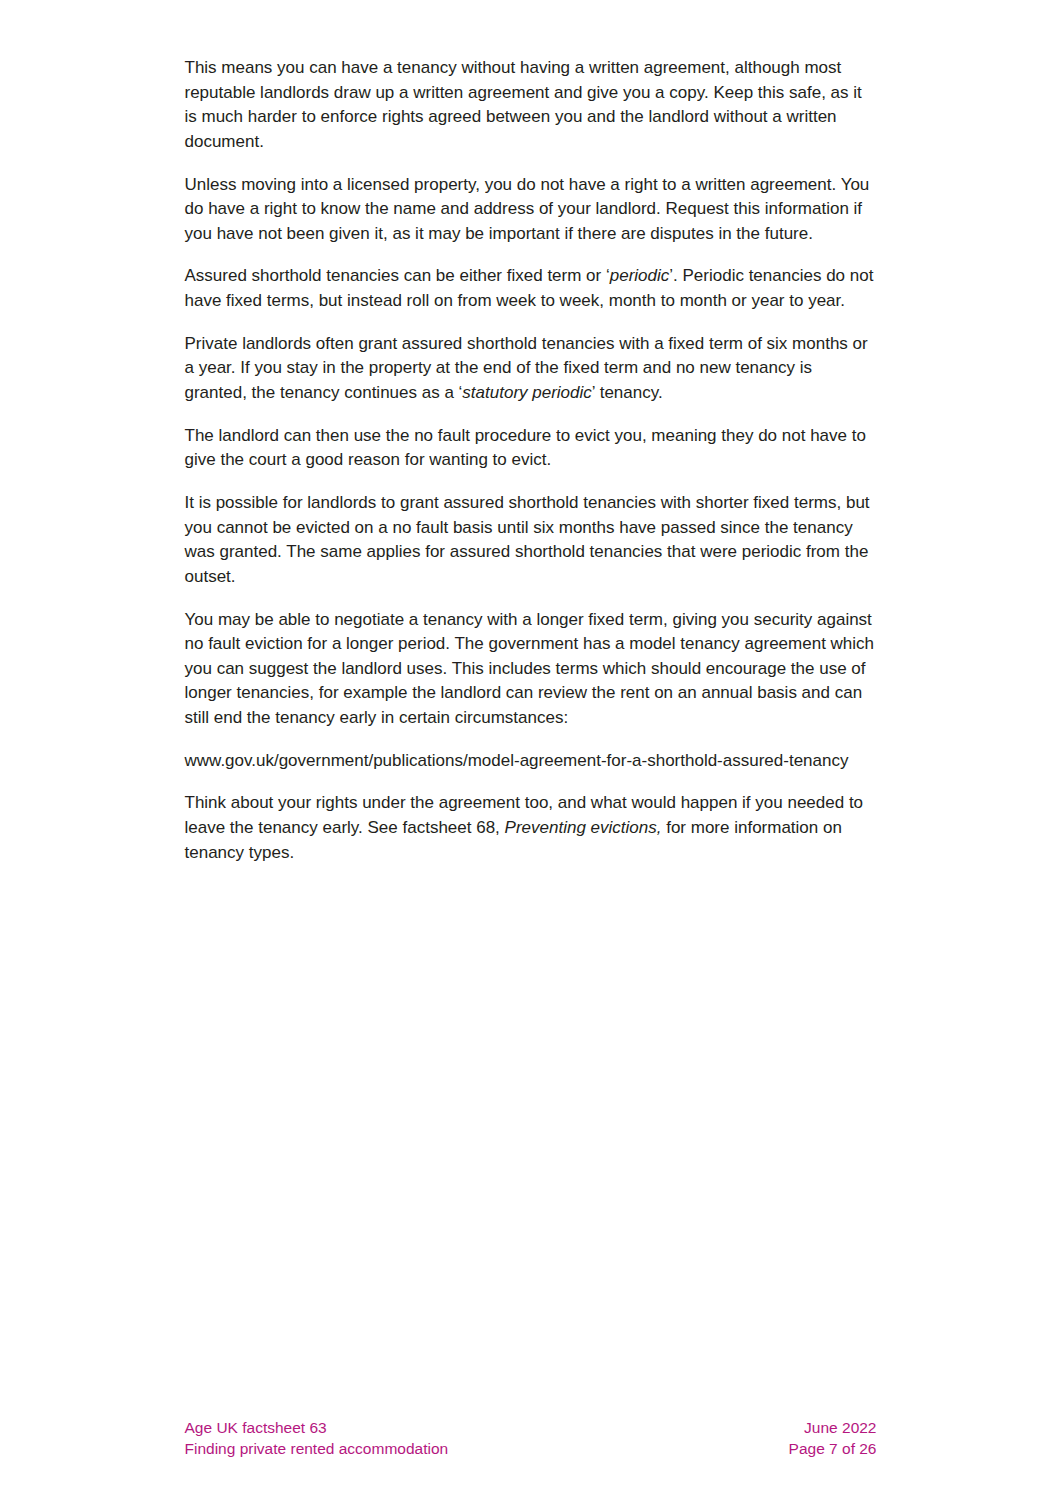This means you can have a tenancy without having a written agreement, although most reputable landlords draw up a written agreement and give you a copy. Keep this safe, as it is much harder to enforce rights agreed between you and the landlord without a written document.
Unless moving into a licensed property, you do not have a right to a written agreement. You do have a right to know the name and address of your landlord. Request this information if you have not been given it, as it may be important if there are disputes in the future.
Assured shorthold tenancies can be either fixed term or ‘periodic’. Periodic tenancies do not have fixed terms, but instead roll on from week to week, month to month or year to year.
Private landlords often grant assured shorthold tenancies with a fixed term of six months or a year. If you stay in the property at the end of the fixed term and no new tenancy is granted, the tenancy continues as a ‘statutory periodic’ tenancy.
The landlord can then use the no fault procedure to evict you, meaning they do not have to give the court a good reason for wanting to evict.
It is possible for landlords to grant assured shorthold tenancies with shorter fixed terms, but you cannot be evicted on a no fault basis until six months have passed since the tenancy was granted. The same applies for assured shorthold tenancies that were periodic from the outset.
You may be able to negotiate a tenancy with a longer fixed term, giving you security against no fault eviction for a longer period. The government has a model tenancy agreement which you can suggest the landlord uses. This includes terms which should encourage the use of longer tenancies, for example the landlord can review the rent on an annual basis and can still end the tenancy early in certain circumstances:
www.gov.uk/government/publications/model-agreement-for-a-shorthold-assured-tenancy
Think about your rights under the agreement too, and what would happen if you needed to leave the tenancy early. See factsheet 68, Preventing evictions, for more information on tenancy types.
Age UK factsheet 63
Finding private rented accommodation
June 2022
Page 7 of 26